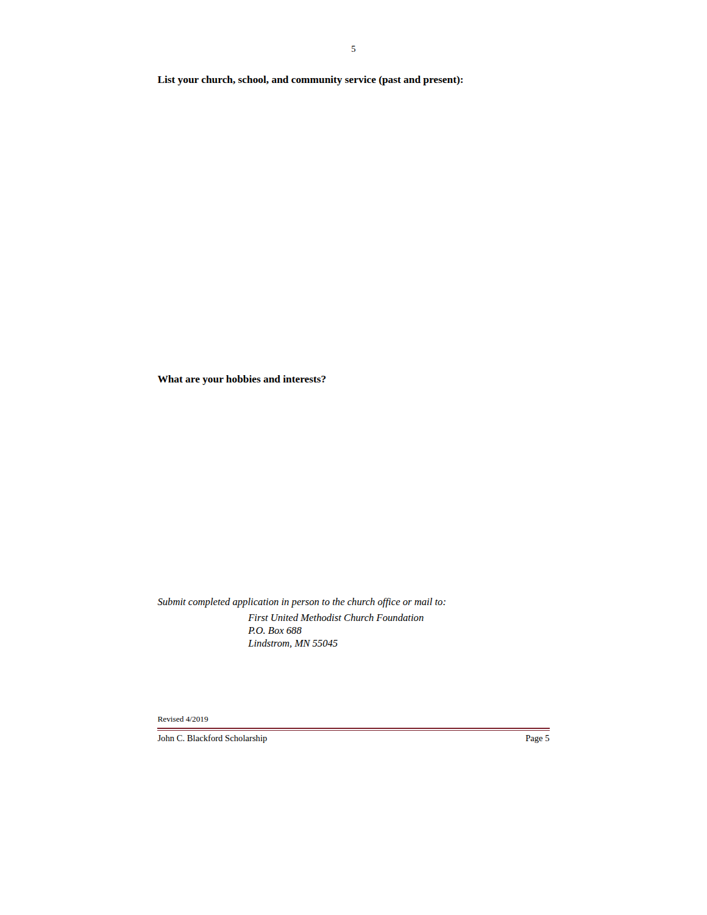5
List your church, school, and community service (past and present):
What are your hobbies and interests?
Submit completed application in person to the church office or mail to:
First United Methodist Church Foundation
P.O. Box 688
Lindstrom, MN 55045
Revised 4/2019
John C. Blackford Scholarship Page 5